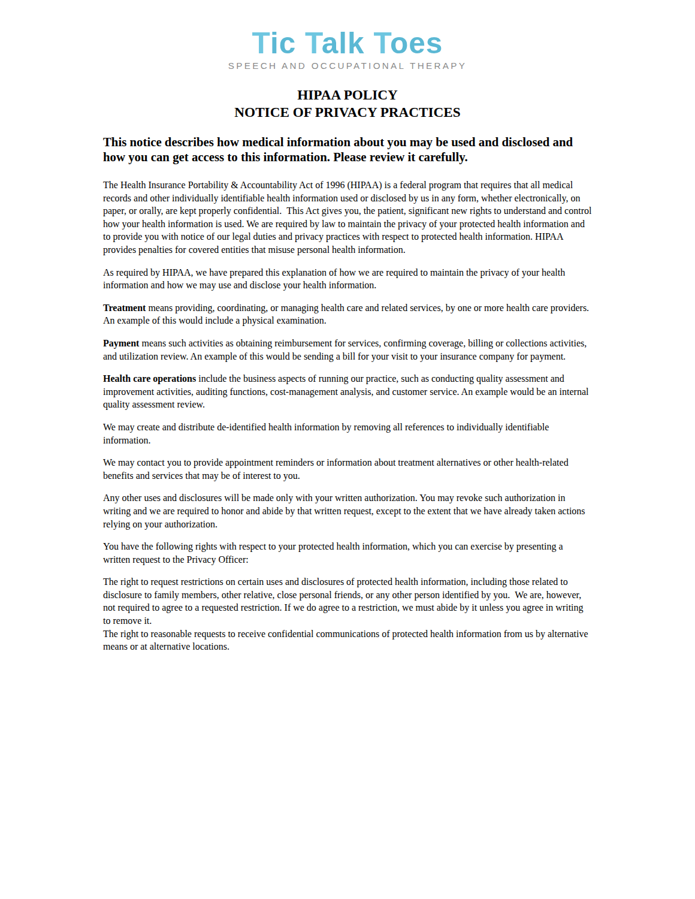Tic Talk Toes
Speech and Occupational Therapy
HIPAA POLICY
NOTICE OF PRIVACY PRACTICES
This notice describes how medical information about you may be used and disclosed and how you can get access to this information. Please review it carefully.
The Health Insurance Portability & Accountability Act of 1996 (HIPAA) is a federal program that requires that all medical records and other individually identifiable health information used or disclosed by us in any form, whether electronically, on paper, or orally, are kept properly confidential. This Act gives you, the patient, significant new rights to understand and control how your health information is used. We are required by law to maintain the privacy of your protected health information and to provide you with notice of our legal duties and privacy practices with respect to protected health information. HIPAA provides penalties for covered entities that misuse personal health information.
As required by HIPAA, we have prepared this explanation of how we are required to maintain the privacy of your health information and how we may use and disclose your health information.
Treatment means providing, coordinating, or managing health care and related services, by one or more health care providers. An example of this would include a physical examination.
Payment means such activities as obtaining reimbursement for services, confirming coverage, billing or collections activities, and utilization review. An example of this would be sending a bill for your visit to your insurance company for payment.
Health care operations include the business aspects of running our practice, such as conducting quality assessment and improvement activities, auditing functions, cost-management analysis, and customer service. An example would be an internal quality assessment review.
We may create and distribute de-identified health information by removing all references to individually identifiable information.
We may contact you to provide appointment reminders or information about treatment alternatives or other health-related benefits and services that may be of interest to you.
Any other uses and disclosures will be made only with your written authorization. You may revoke such authorization in writing and we are required to honor and abide by that written request, except to the extent that we have already taken actions relying on your authorization.
You have the following rights with respect to your protected health information, which you can exercise by presenting a written request to the Privacy Officer:
The right to request restrictions on certain uses and disclosures of protected health information, including those related to disclosure to family members, other relative, close personal friends, or any other person identified by you. We are, however, not required to agree to a requested restriction. If we do agree to a restriction, we must abide by it unless you agree in writing to remove it.
The right to reasonable requests to receive confidential communications of protected health information from us by alternative means or at alternative locations.